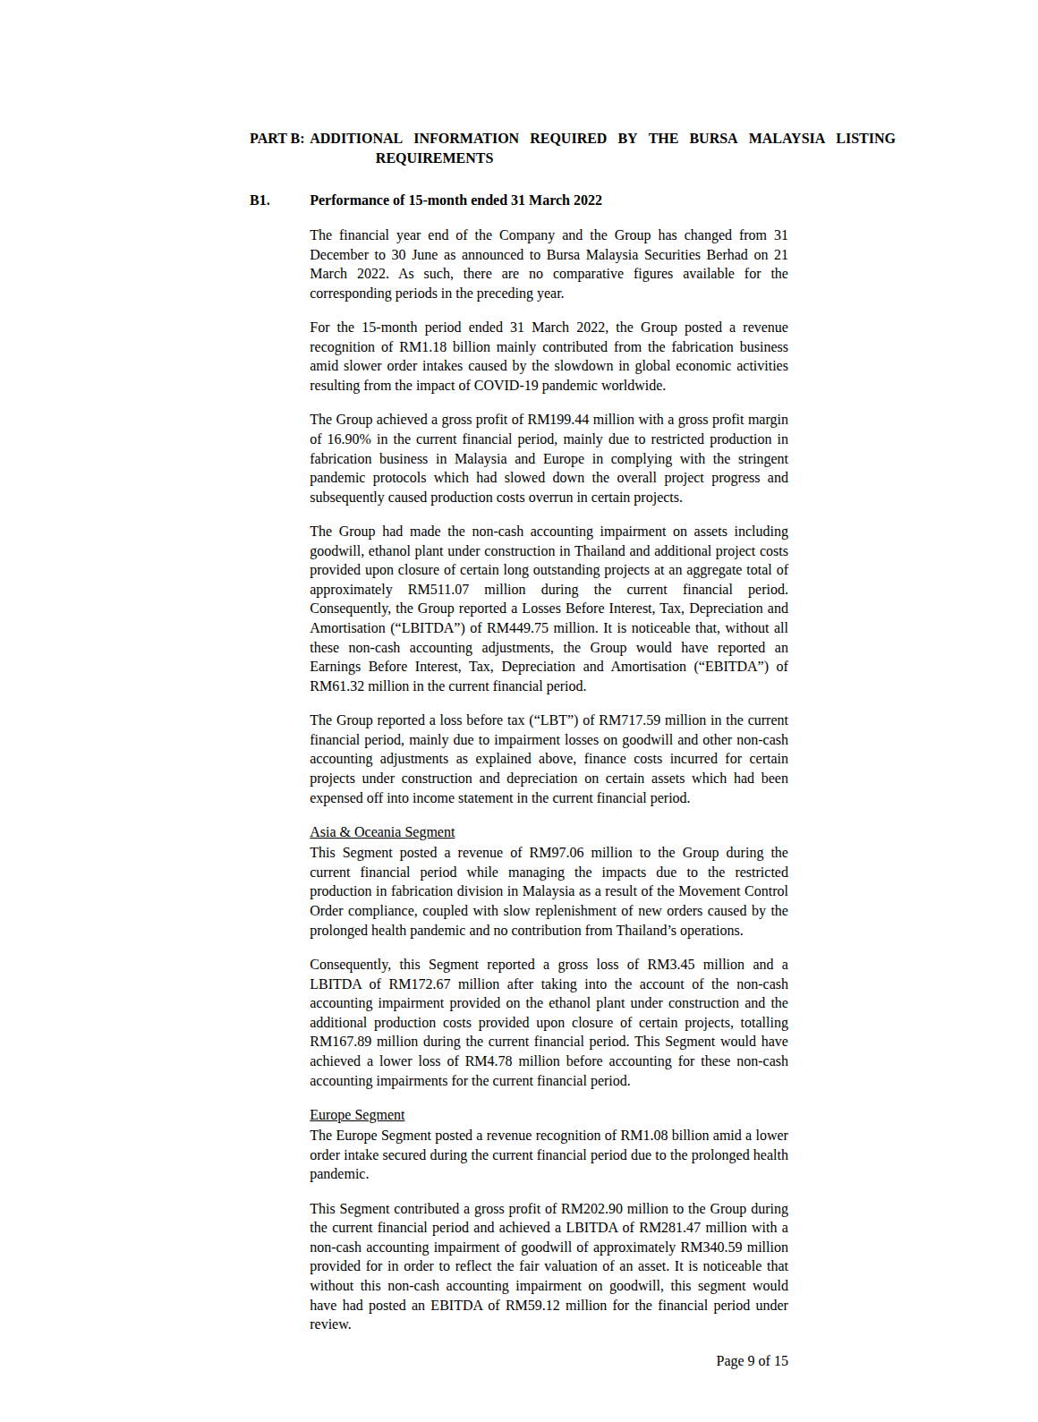PART B:
ADDITIONAL INFORMATION REQUIRED BY THE BURSA MALAYSIA LISTING REQUIREMENTS
B1.
Performance of 15-month ended 31 March 2022
The financial year end of the Company and the Group has changed from 31 December to 30 June as announced to Bursa Malaysia Securities Berhad on 21 March 2022. As such, there are no comparative figures available for the corresponding periods in the preceding year.
For the 15-month period ended 31 March 2022, the Group posted a revenue recognition of RM1.18 billion mainly contributed from the fabrication business amid slower order intakes caused by the slowdown in global economic activities resulting from the impact of COVID-19 pandemic worldwide.
The Group achieved a gross profit of RM199.44 million with a gross profit margin of 16.90% in the current financial period, mainly due to restricted production in fabrication business in Malaysia and Europe in complying with the stringent pandemic protocols which had slowed down the overall project progress and subsequently caused production costs overrun in certain projects.
The Group had made the non-cash accounting impairment on assets including goodwill, ethanol plant under construction in Thailand and additional project costs provided upon closure of certain long outstanding projects at an aggregate total of approximately RM511.07 million during the current financial period. Consequently, the Group reported a Losses Before Interest, Tax, Depreciation and Amortisation (“LBITDA”) of RM449.75 million. It is noticeable that, without all these non-cash accounting adjustments, the Group would have reported an Earnings Before Interest, Tax, Depreciation and Amortisation (“EBITDA”) of RM61.32 million in the current financial period.
The Group reported a loss before tax (“LBT”) of RM717.59 million in the current financial period, mainly due to impairment losses on goodwill and other non-cash accounting adjustments as explained above, finance costs incurred for certain projects under construction and depreciation on certain assets which had been expensed off into income statement in the current financial period.
Asia & Oceania Segment
This Segment posted a revenue of RM97.06 million to the Group during the current financial period while managing the impacts due to the restricted production in fabrication division in Malaysia as a result of the Movement Control Order compliance, coupled with slow replenishment of new orders caused by the prolonged health pandemic and no contribution from Thailand’s operations.
Consequently, this Segment reported a gross loss of RM3.45 million and a LBITDA of RM172.67 million after taking into the account of the non-cash accounting impairment provided on the ethanol plant under construction and the additional production costs provided upon closure of certain projects, totalling RM167.89 million during the current financial period. This Segment would have achieved a lower loss of RM4.78 million before accounting for these non-cash accounting impairments for the current financial period.
Europe Segment
The Europe Segment posted a revenue recognition of RM1.08 billion amid a lower order intake secured during the current financial period due to the prolonged health pandemic.
This Segment contributed a gross profit of RM202.90 million to the Group during the current financial period and achieved a LBITDA of RM281.47 million with a non-cash accounting impairment of goodwill of approximately RM340.59 million provided for in order to reflect the fair valuation of an asset. It is noticeable that without this non-cash accounting impairment on goodwill, this segment would have had posted an EBITDA of RM59.12 million for the financial period under review.
Page 9 of 15